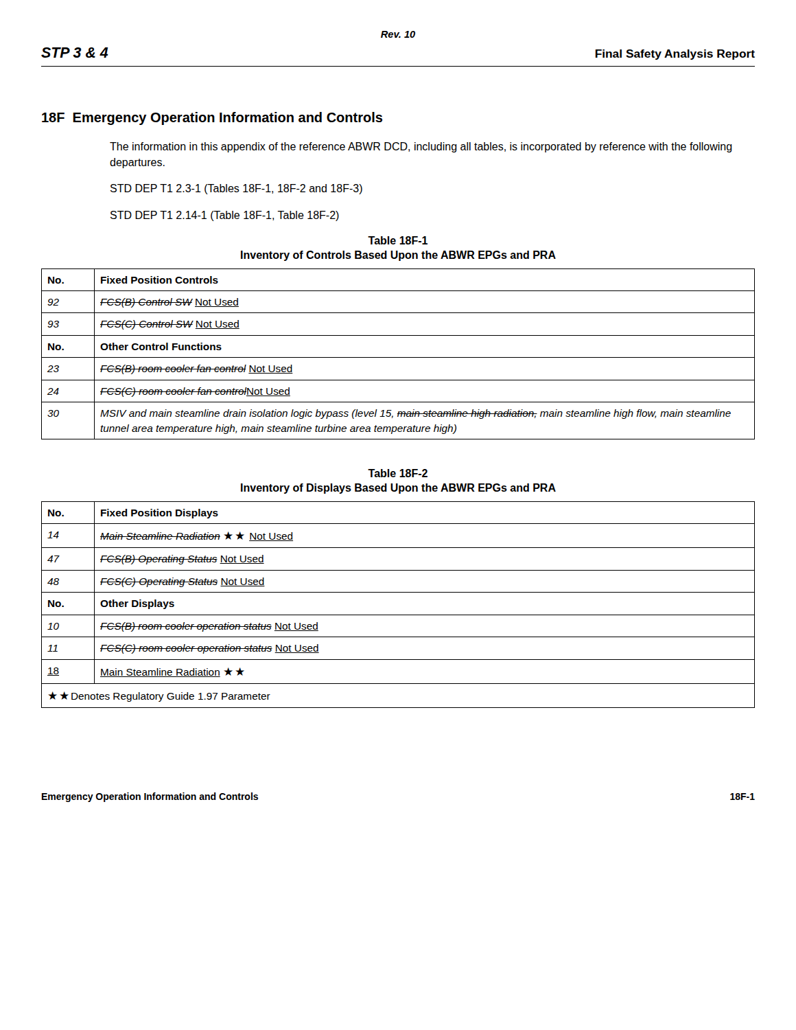Rev. 10
STP 3 & 4
Final Safety Analysis Report
18F Emergency Operation Information and Controls
The information in this appendix of the reference ABWR DCD, including all tables, is incorporated by reference with the following departures.
STD DEP T1 2.3-1 (Tables 18F-1, 18F-2 and 18F-3)
STD DEP T1 2.14-1 (Table 18F-1, Table 18F-2)
Table 18F-1
Inventory of Controls Based Upon the ABWR EPGs and PRA
| No. | Fixed Position Controls |
| --- | --- |
| 92 | FCS(B) Control SW Not Used |
| 93 | FCS(C) Control SW Not Used |
| No. | Other Control Functions |
| 23 | FCS(B) room cooler fan control Not Used |
| 24 | FCS(C) room cooler fan control Not Used |
| 30 | MSIV and main steamline drain isolation logic bypass (level 15, main steamline high radiation, main steamline high flow, main steamline tunnel area temperature high, main steamline turbine area temperature high) |
Table 18F-2
Inventory of Displays Based Upon the ABWR EPGs and PRA
| No. | Fixed Position Displays |
| --- | --- |
| 14 | Main Steamline Radiation ★★ Not Used |
| 47 | FCS(B) Operating Status Not Used |
| 48 | FCS(C) Operating Status Not Used |
| No. | Other Displays |
| 10 | FCS(B) room cooler operation status Not Used |
| 11 | FCS(C) room cooler operation status Not Used |
| 18 | Main Steamline Radiation ★★ |
| ★★ Denotes Regulatory Guide 1.97 Parameter |
Emergency Operation Information and Controls
18F-1